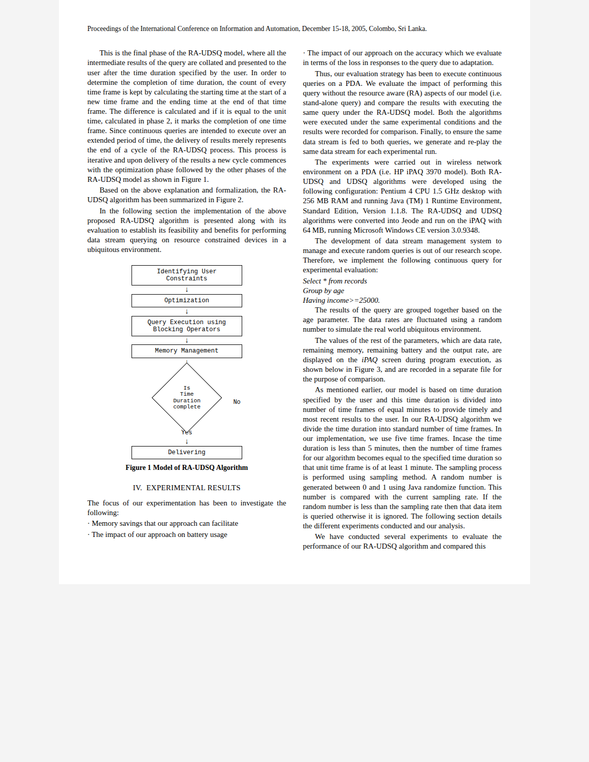Proceedings of the International Conference on Information and Automation, December 15-18, 2005, Colombo, Sri Lanka.
This is the final phase of the RA-UDSQ model, where all the intermediate results of the query are collated and presented to the user after the time duration specified by the user. In order to determine the completion of time duration, the count of every time frame is kept by calculating the starting time at the start of a new time frame and the ending time at the end of that time frame. The difference is calculated and if it is equal to the unit time, calculated in phase 2, it marks the completion of one time frame. Since continuous queries are intended to execute over an extended period of time, the delivery of results merely represents the end of a cycle of the RA-UDSQ process. This process is iterative and upon delivery of the results a new cycle commences with the optimization phase followed by the other phases of the RA-UDSQ model as shown in Figure 1.
Based on the above explanation and formalization, the RA-UDSQ algorithm has been summarized in Figure 2.
In the following section the implementation of the above proposed RA-UDSQ algorithm is presented along with its evaluation to establish its feasibility and benefits for performing data stream querying on resource constrained devices in a ubiquitous environment.
Identifying User
Constraints ↓ Optimization ↓ Query Execution using
Blocking Operators ↓ Memory Management ↓
Is
Time
Duration
complete
No
Yes ↓ Delivering
Figure 1 Model of RA-UDSQ Algorithm
IV. Experimental Results
The focus of our experimentation has been to investigate the following:
· Memory savings that our approach can facilitate
· The impact of our approach on battery usage
· The impact of our approach on the accuracy which we evaluate in terms of the loss in responses to the query due to adaptation.
Thus, our evaluation strategy has been to execute continuous queries on a PDA. We evaluate the impact of performing this query without the resource aware (RA) aspects of our model (i.e. stand-alone query) and compare the results with executing the same query under the RA-UDSQ model. Both the algorithms were executed under the same experimental conditions and the results were recorded for comparison. Finally, to ensure the same data stream is fed to both queries, we generate and re-play the same data stream for each experimental run.
The experiments were carried out in wireless network environment on a PDA (i.e. HP iPAQ 3970 model). Both RA-UDSQ and UDSQ algorithms were developed using the following configuration: Pentium 4 CPU 1.5 GHz desktop with 256 MB RAM and running Java (TM) 1 Runtime Environment, Standard Edition, Version 1.1.8. The RA-UDSQ and UDSQ algorithms were converted into Jeode and run on the iPAQ with 64 MB, running Microsoft Windows CE version 3.0.9348.
The development of data stream management system to manage and execute random queries is out of our research scope. Therefore, we implement the following continuous query for experimental evaluation:
Select * from records
Group by age
Having income>=25000.
The results of the query are grouped together based on the age parameter. The data rates are fluctuated using a random number to simulate the real world ubiquitous environment.
The values of the rest of the parameters, which are data rate, remaining memory, remaining battery and the output rate, are displayed on the iPAQ screen during program execution, as shown below in Figure 3, and are recorded in a separate file for the purpose of comparison.
As mentioned earlier, our model is based on time duration specified by the user and this time duration is divided into number of time frames of equal minutes to provide timely and most recent results to the user. In our RA-UDSQ algorithm we divide the time duration into standard number of time frames. In our implementation, we use five time frames. Incase the time duration is less than 5 minutes, then the number of time frames for our algorithm becomes equal to the specified time duration so that unit time frame is of at least 1 minute. The sampling process is performed using sampling method. A random number is generated between 0 and 1 using Java randomize function. This number is compared with the current sampling rate. If the random number is less than the sampling rate then that data item is queried otherwise it is ignored. The following section details the different experiments conducted and our analysis.
We have conducted several experiments to evaluate the performance of our RA-UDSQ algorithm and compared this